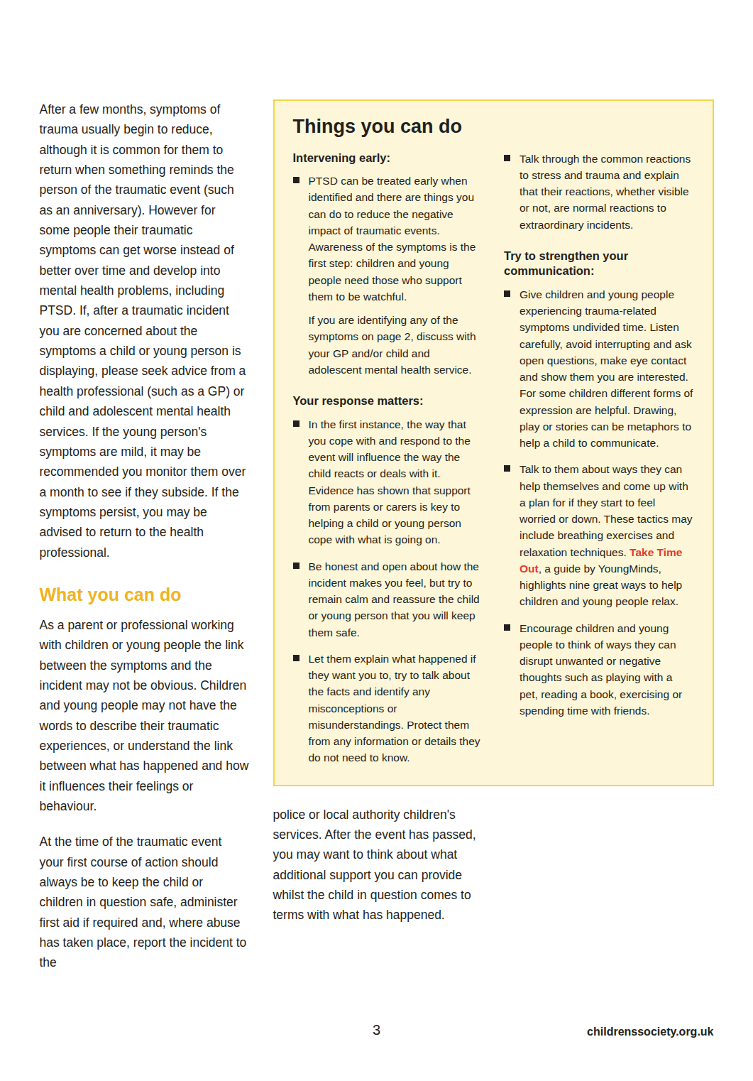After a few months, symptoms of trauma usually begin to reduce, although it is common for them to return when something reminds the person of the traumatic event (such as an anniversary). However for some people their traumatic symptoms can get worse instead of better over time and develop into mental health problems, including PTSD. If, after a traumatic incident you are concerned about the symptoms a child or young person is displaying, please seek advice from a health professional (such as a GP) or child and adolescent mental health services. If the young person's symptoms are mild, it may be recommended you monitor them over a month to see if they subside. If the symptoms persist, you may be advised to return to the health professional.
What you can do
As a parent or professional working with children or young people the link between the symptoms and the incident may not be obvious. Children and young people may not have the words to describe their traumatic experiences, or understand the link between what has happened and how it influences their feelings or behaviour.
At the time of the traumatic event your first course of action should always be to keep the child or children in question safe, administer first aid if required and, where abuse has taken place, report the incident to the
Things you can do
Intervening early:
PTSD can be treated early when identified and there are things you can do to reduce the negative impact of traumatic events. Awareness of the symptoms is the first step: children and young people need those who support them to be watchful.
If you are identifying any of the symptoms on page 2, discuss with your GP and/or child and adolescent mental health service.
Your response matters:
In the first instance, the way that you cope with and respond to the event will influence the way the child reacts or deals with it. Evidence has shown that support from parents or carers is key to helping a child or young person cope with what is going on.
Be honest and open about how the incident makes you feel, but try to remain calm and reassure the child or young person that you will keep them safe.
Let them explain what happened if they want you to, try to talk about the facts and identify any misconceptions or misunderstandings. Protect them from any information or details they do not need to know.
Talk through the common reactions to stress and trauma and explain that their reactions, whether visible or not, are normal reactions to extraordinary incidents.
Try to strengthen your communication:
Give children and young people experiencing trauma-related symptoms undivided time. Listen carefully, avoid interrupting and ask open questions, make eye contact and show them you are interested. For some children different forms of expression are helpful. Drawing, play or stories can be metaphors to help a child to communicate.
Talk to them about ways they can help themselves and come up with a plan for if they start to feel worried or down. These tactics may include breathing exercises and relaxation techniques. Take Time Out, a guide by YoungMinds, highlights nine great ways to help children and young people relax.
Encourage children and young people to think of ways they can disrupt unwanted or negative thoughts such as playing with a pet, reading a book, exercising or spending time with friends.
police or local authority children's services. After the event has passed, you may want to think about what additional support you can provide whilst the child in question comes to terms with what has happened.
3 childrenssociety.org.uk